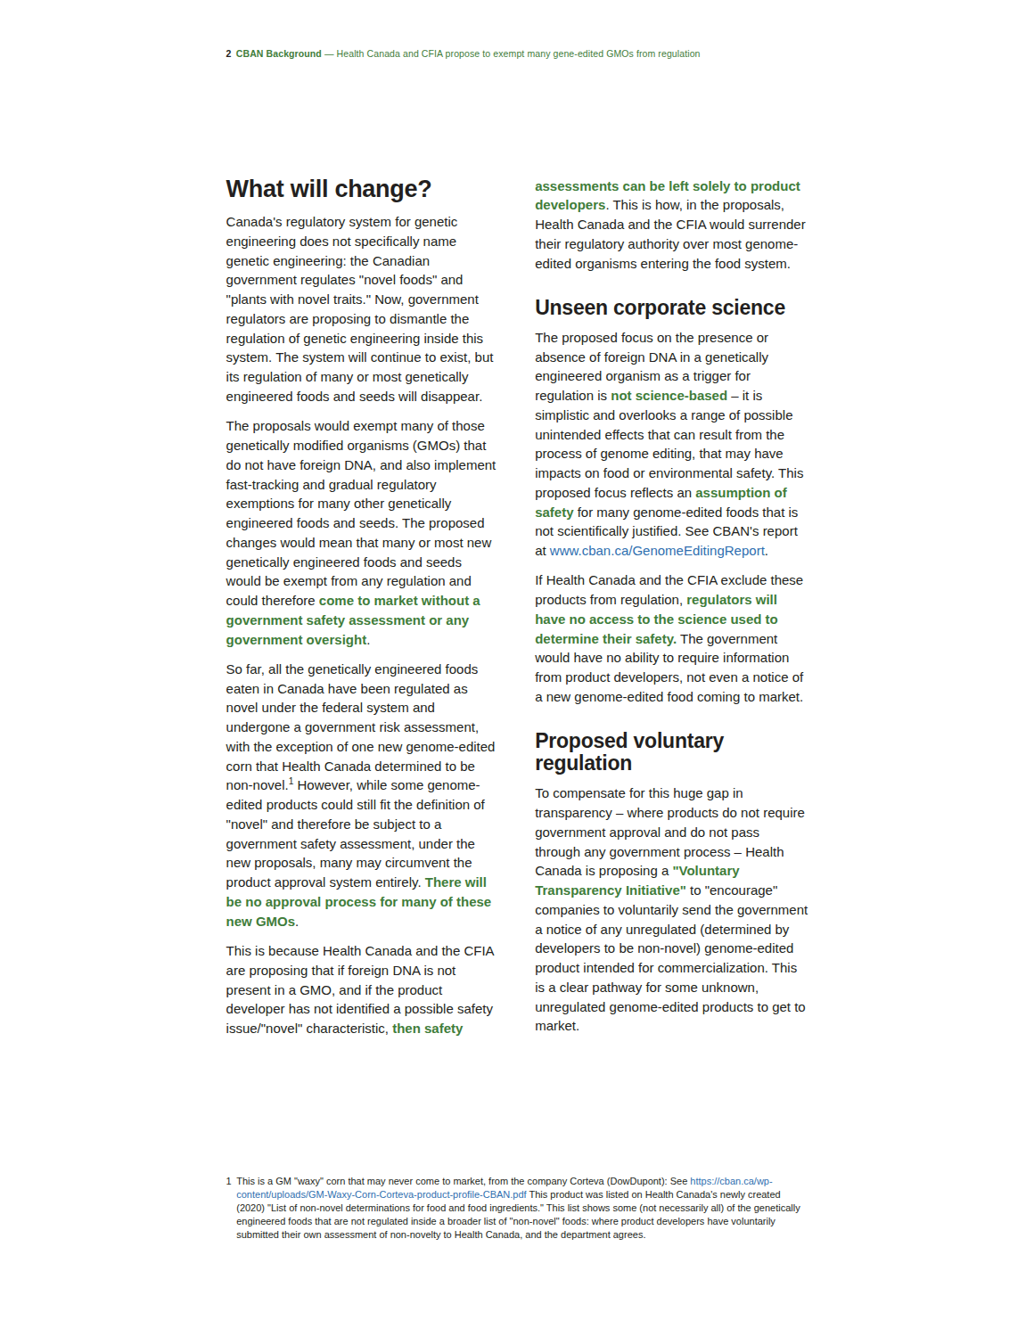2 CBAN Background — Health Canada and CFIA propose to exempt many gene-edited GMOs from regulation
What will change?
Canada's regulatory system for genetic engineering does not specifically name genetic engineering: the Canadian government regulates "novel foods" and "plants with novel traits." Now, government regulators are proposing to dismantle the regulation of genetic engineering inside this system. The system will continue to exist, but its regulation of many or most genetically engineered foods and seeds will disappear.
The proposals would exempt many of those genetically modified organisms (GMOs) that do not have foreign DNA, and also implement fast-tracking and gradual regulatory exemptions for many other genetically engineered foods and seeds. The proposed changes would mean that many or most new genetically engineered foods and seeds would be exempt from any regulation and could therefore come to market without a government safety assessment or any government oversight.
So far, all the genetically engineered foods eaten in Canada have been regulated as novel under the federal system and undergone a government risk assessment, with the exception of one new genome-edited corn that Health Canada determined to be non-novel.1 However, while some genome-edited products could still fit the definition of "novel" and therefore be subject to a government safety assessment, under the new proposals, many may circumvent the product approval system entirely. There will be no approval process for many of these new GMOs.
This is because Health Canada and the CFIA are proposing that if foreign DNA is not present in a GMO, and if the product developer has not identified a possible safety issue/"novel" characteristic, then safety assessments can be left solely to product developers. This is how, in the proposals, Health Canada and the CFIA would surrender their regulatory authority over most genome-edited organisms entering the food system.
Unseen corporate science
The proposed focus on the presence or absence of foreign DNA in a genetically engineered organism as a trigger for regulation is not science-based – it is simplistic and overlooks a range of possible unintended effects that can result from the process of genome editing, that may have impacts on food or environmental safety. This proposed focus reflects an assumption of safety for many genome-edited foods that is not scientifically justified. See CBAN's report at www.cban.ca/GenomeEditingReport.
If Health Canada and the CFIA exclude these products from regulation, regulators will have no access to the science used to determine their safety. The government would have no ability to require information from product developers, not even a notice of a new genome-edited food coming to market.
Proposed voluntary regulation
To compensate for this huge gap in transparency – where products do not require government approval and do not pass through any government process – Health Canada is proposing a "Voluntary Transparency Initiative" to "encourage" companies to voluntarily send the government a notice of any unregulated (determined by developers to be non-novel) genome-edited product intended for commercialization. This is a clear pathway for some unknown, unregulated genome-edited products to get to market.
1
This is a GM "waxy" corn that may never come to market, from the company Corteva (DowDupont): See https://cban.ca/wp-content/uploads/GM-Waxy-Corn-Corteva-product-profile-CBAN.pdf This product was listed on Health Canada's newly created (2020) "List of non-novel determinations for food and food ingredients." This list shows some (not necessarily all) of the genetically engineered foods that are not regulated inside a broader list of "non-novel" foods: where product developers have voluntarily submitted their own assessment of non-novelty to Health Canada, and the department agrees.